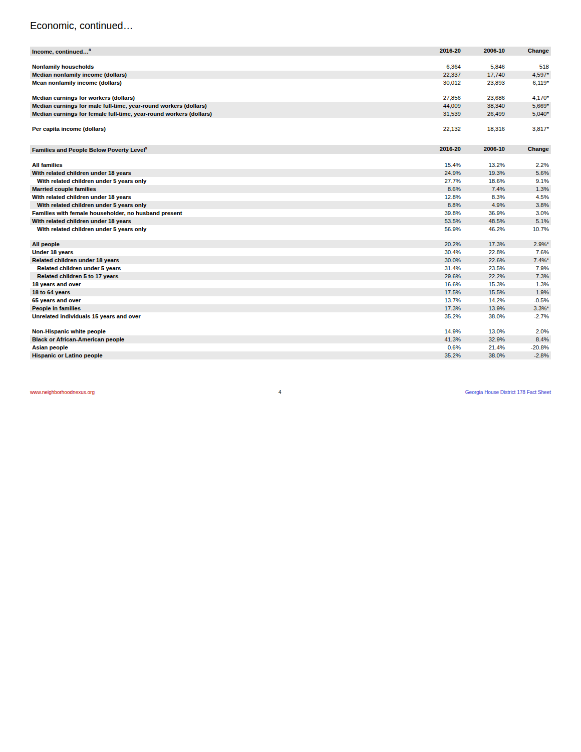Economic, continued…
Income, continued
| Income, continued… 8 | 2016-20 | 2006-10 | Change |
| --- | --- | --- | --- |
| Nonfamily households | 6,364 | 5,846 | 518 |
| Median nonfamily income (dollars) | 22,337 | 17,740 | 4,597* |
| Mean nonfamily income (dollars) | 30,012 | 23,893 | 6,119* |
| Median earnings for workers (dollars) | 27,856 | 23,686 | 4,170* |
| Median earnings for male full-time, year-round workers (dollars) | 44,009 | 38,340 | 5,669* |
| Median earnings for female full-time, year-round workers (dollars) | 31,539 | 26,499 | 5,040* |
| Per capita income (dollars) | 22,132 | 18,316 | 3,817* |
| Families and People Below Poverty Level 9 | 2016-20 | 2006-10 | Change |
| --- | --- | --- | --- |
| All families | 15.4% | 13.2% | 2.2% |
| With related children under 18 years | 24.9% | 19.3% | 5.6% |
| With related children under 5 years only | 27.7% | 18.6% | 9.1% |
| Married couple families | 8.6% | 7.4% | 1.3% |
| With related children under 18 years | 12.8% | 8.3% | 4.5% |
| With related children under 5 years only | 8.8% | 4.9% | 3.8% |
| Families with female householder, no husband present | 39.8% | 36.9% | 3.0% |
| With related children under 18 years | 53.5% | 48.5% | 5.1% |
| With related children under 5 years only | 56.9% | 46.2% | 10.7% |
| All people | 20.2% | 17.3% | 2.9%* |
| Under 18 years | 30.4% | 22.8% | 7.6% |
| Related children under 18 years | 30.0% | 22.6% | 7.4%* |
| Related children under 5 years | 31.4% | 23.5% | 7.9% |
| Related children 5 to 17 years | 29.6% | 22.2% | 7.3% |
| 18 years and over | 16.6% | 15.3% | 1.3% |
| 18 to 64 years | 17.5% | 15.5% | 1.9% |
| 65 years and over | 13.7% | 14.2% | -0.5% |
| People in families | 17.3% | 13.9% | 3.3%* |
| Unrelated individuals 15 years and over | 35.2% | 38.0% | -2.7% |
| Non-Hispanic white people | 14.9% | 13.0% | 2.0% |
| Black or African-American people | 41.3% | 32.9% | 8.4% |
| Asian people | 0.6% | 21.4% | -20.8% |
| Hispanic or Latino people | 35.2% | 38.0% | -2.8% |
www.neighborhoodnexus.org 4 Georgia House District 178 Fact Sheet